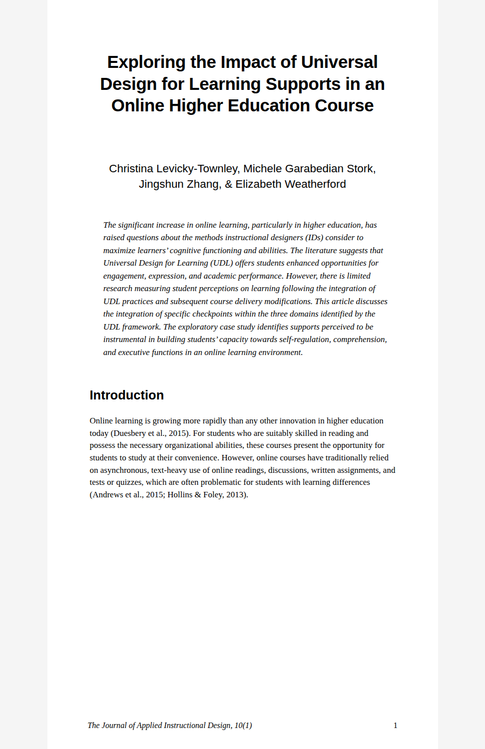Exploring the Impact of Universal Design for Learning Supports in an Online Higher Education Course
Christina Levicky-Townley, Michele Garabedian Stork, Jingshun Zhang, & Elizabeth Weatherford
The significant increase in online learning, particularly in higher education, has raised questions about the methods instructional designers (IDs) consider to maximize learners’ cognitive functioning and abilities. The literature suggests that Universal Design for Learning (UDL) offers students enhanced opportunities for engagement, expression, and academic performance. However, there is limited research measuring student perceptions on learning following the integration of UDL practices and subsequent course delivery modifications. This article discusses the integration of specific checkpoints within the three domains identified by the UDL framework. The exploratory case study identifies supports perceived to be instrumental in building students’ capacity towards self-regulation, comprehension, and executive functions in an online learning environment.
Introduction
Online learning is growing more rapidly than any other innovation in higher education today (Duesbery et al., 2015). For students who are suitably skilled in reading and possess the necessary organizational abilities, these courses present the opportunity for students to study at their convenience. However, online courses have traditionally relied on asynchronous, text-heavy use of online readings, discussions, written assignments, and tests or quizzes, which are often problematic for students with learning differences (Andrews et al., 2015; Hollins & Foley, 2013).
The Journal of Applied Instructional Design, 10(1) 1